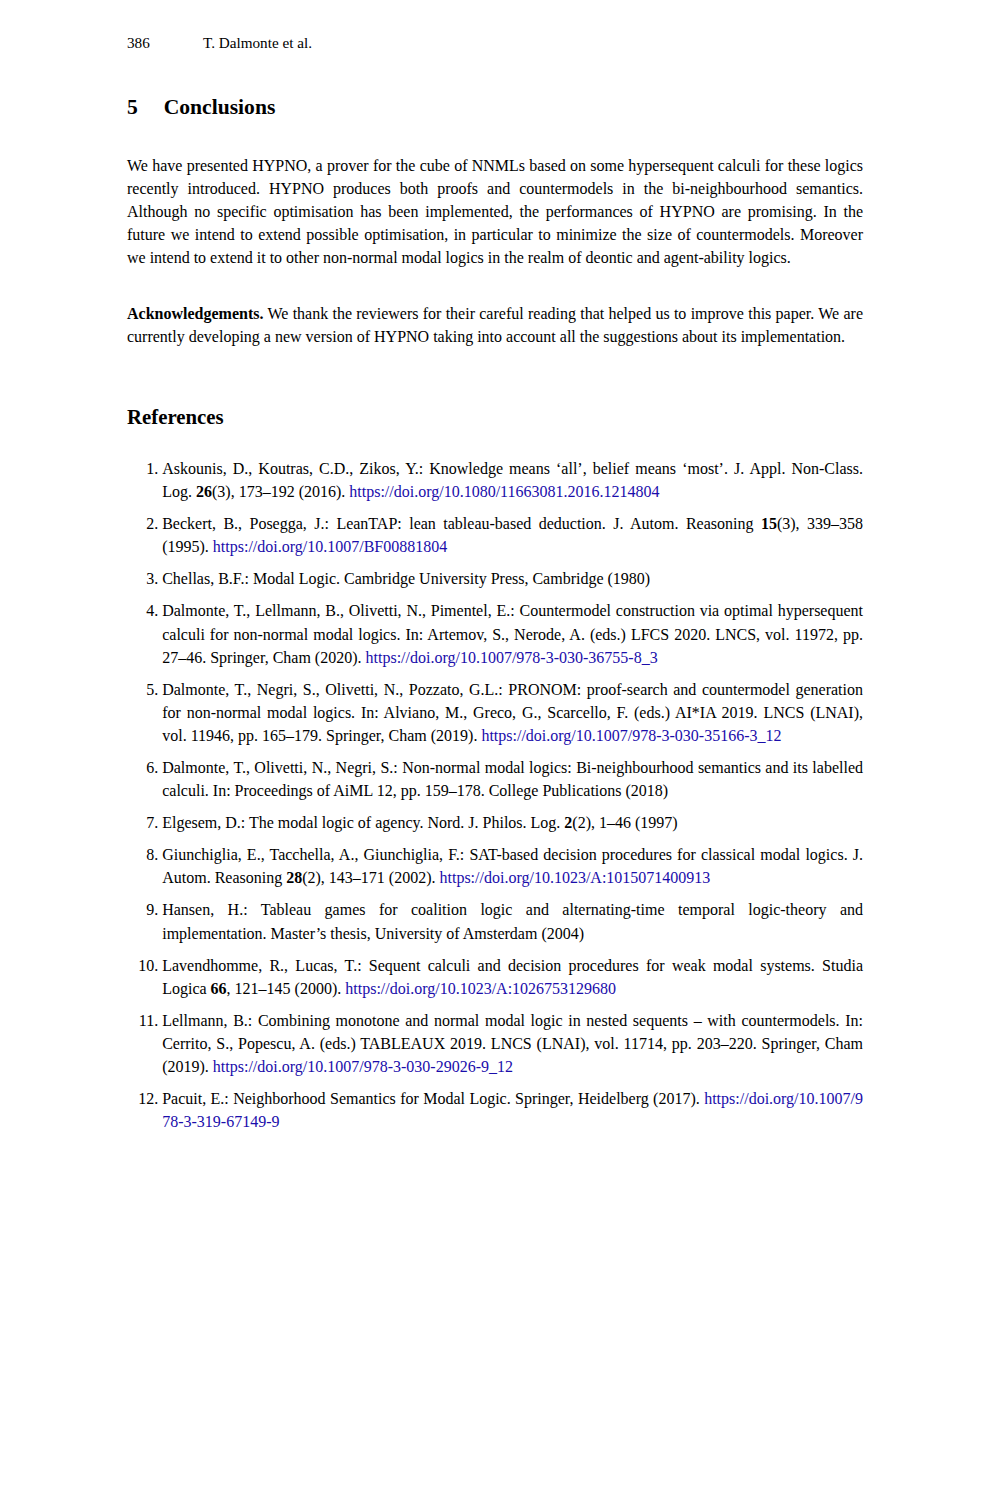386 T. Dalmonte et al.
5 Conclusions
We have presented HYPNO, a prover for the cube of NNMLs based on some hypersequent calculi for these logics recently introduced. HYPNO produces both proofs and countermodels in the bi-neighbourhood semantics. Although no specific optimisation has been implemented, the performances of HYPNO are promising. In the future we intend to extend possible optimisation, in particular to minimize the size of countermodels. Moreover we intend to extend it to other non-normal modal logics in the realm of deontic and agent-ability logics.
Acknowledgements. We thank the reviewers for their careful reading that helped us to improve this paper. We are currently developing a new version of HYPNO taking into account all the suggestions about its implementation.
References
Askounis, D., Koutras, C.D., Zikos, Y.: Knowledge means ‘all’, belief means ‘most’. J. Appl. Non-Class. Log. 26(3), 173–192 (2016). https://doi.org/10.1080/11663081.2016.1214804
Beckert, B., Posegga, J.: LeanTAP: lean tableau-based deduction. J. Autom. Reasoning 15(3), 339–358 (1995). https://doi.org/10.1007/BF00881804
Chellas, B.F.: Modal Logic. Cambridge University Press, Cambridge (1980)
Dalmonte, T., Lellmann, B., Olivetti, N., Pimentel, E.: Countermodel construction via optimal hypersequent calculi for non-normal modal logics. In: Artemov, S., Nerode, A. (eds.) LFCS 2020. LNCS, vol. 11972, pp. 27–46. Springer, Cham (2020). https://doi.org/10.1007/978-3-030-36755-8_3
Dalmonte, T., Negri, S., Olivetti, N., Pozzato, G.L.: PRONOM: proof-search and countermodel generation for non-normal modal logics. In: Alviano, M., Greco, G., Scarcello, F. (eds.) AI*IA 2019. LNCS (LNAI), vol. 11946, pp. 165–179. Springer, Cham (2019). https://doi.org/10.1007/978-3-030-35166-3_12
Dalmonte, T., Olivetti, N., Negri, S.: Non-normal modal logics: Bi-neighbourhood semantics and its labelled calculi. In: Proceedings of AiML 12, pp. 159–178. College Publications (2018)
Elgesem, D.: The modal logic of agency. Nord. J. Philos. Log. 2(2), 1–46 (1997)
Giunchiglia, E., Tacchella, A., Giunchiglia, F.: SAT-based decision procedures for classical modal logics. J. Autom. Reasoning 28(2), 143–171 (2002). https://doi.org/10.1023/A:1015071400913
Hansen, H.: Tableau games for coalition logic and alternating-time temporal logic-theory and implementation. Master’s thesis, University of Amsterdam (2004)
Lavendhomme, R., Lucas, T.: Sequent calculi and decision procedures for weak modal systems. Studia Logica 66, 121–145 (2000). https://doi.org/10.1023/A:1026753129680
Lellmann, B.: Combining monotone and normal modal logic in nested sequents – with countermodels. In: Cerrito, S., Popescu, A. (eds.) TABLEAUX 2019. LNCS (LNAI), vol. 11714, pp. 203–220. Springer, Cham (2019). https://doi.org/10.1007/978-3-030-29026-9_12
Pacuit, E.: Neighborhood Semantics for Modal Logic. Springer, Heidelberg (2017). https://doi.org/10.1007/978-3-319-67149-9